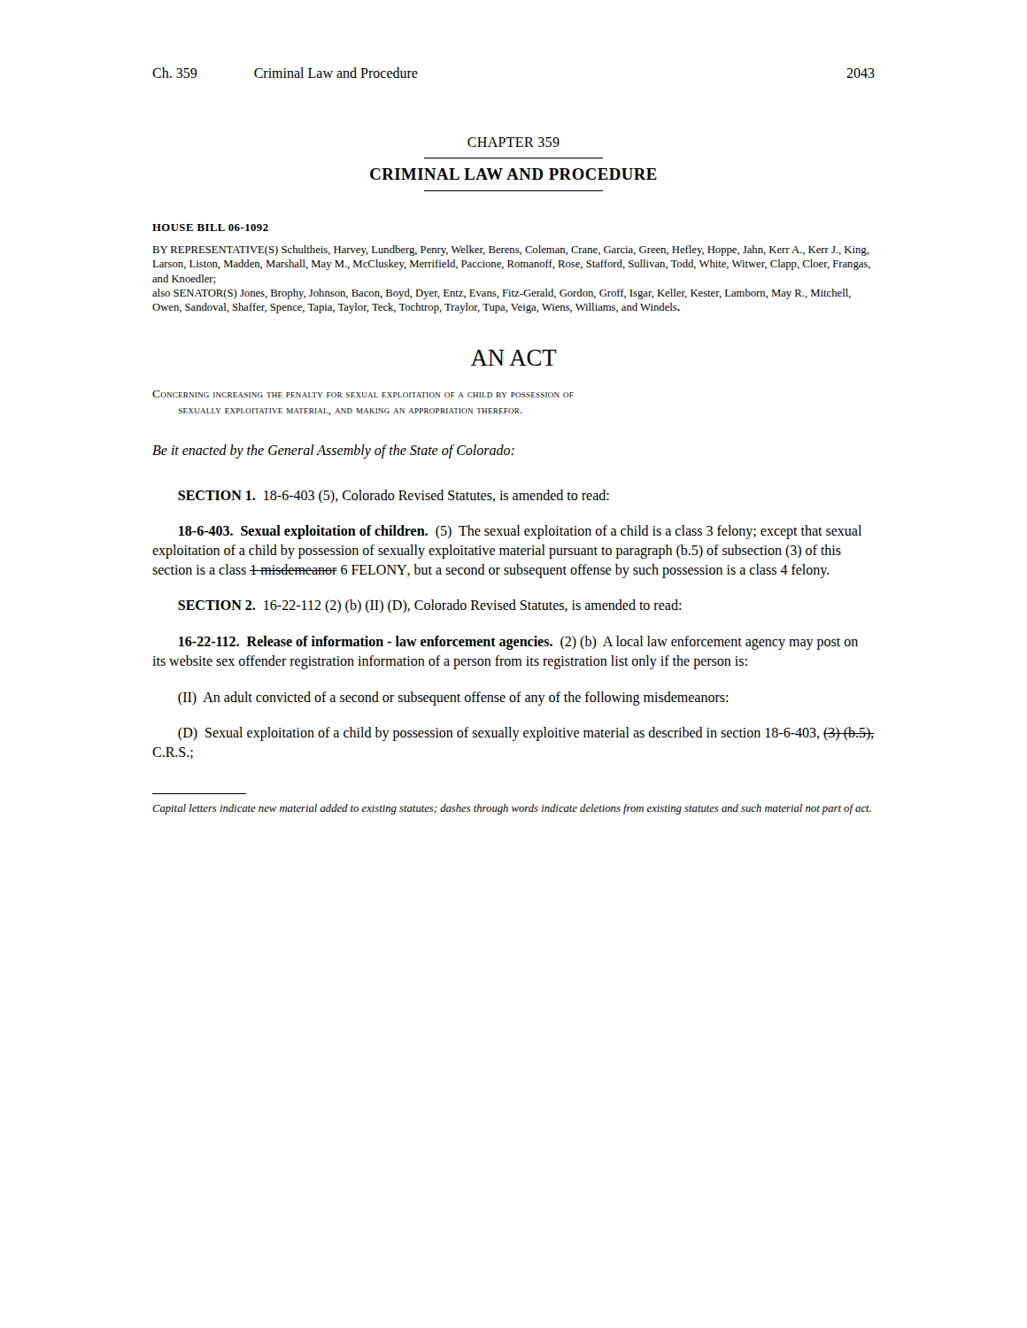Ch. 359 Criminal Law and Procedure 2043
CHAPTER 359
CRIMINAL LAW AND PROCEDURE
HOUSE BILL 06-1092
BY REPRESENTATIVE(S) Schultheis, Harvey, Lundberg, Penry, Welker, Berens, Coleman, Crane, Garcia, Green, Hefley, Hoppe, Jahn, Kerr A., Kerr J., King, Larson, Liston, Madden, Marshall, May M., McCluskey, Merrifield, Paccione, Romanoff, Rose, Stafford, Sullivan, Todd, White, Witwer, Clapp, Cloer, Frangas, and Knoedler;
also SENATOR(S) Jones, Brophy, Johnson, Bacon, Boyd, Dyer, Entz, Evans, Fitz-Gerald, Gordon, Groff, Isgar, Keller, Kester, Lamborn, May R., Mitchell, Owen, Sandoval, Shaffer, Spence, Tapia, Taylor, Teck, Tochtrop, Traylor, Tupa, Veiga, Wiens, Williams, and Windels.
AN ACT
Concerning increasing the penalty for sexual exploitation of a child by possession of sexually exploitative material, and making an appropriation therefor.
Be it enacted by the General Assembly of the State of Colorado:
SECTION 1. 18-6-403 (5), Colorado Revised Statutes, is amended to read:
18-6-403. Sexual exploitation of children. (5) The sexual exploitation of a child is a class 3 felony; except that sexual exploitation of a child by possession of sexually exploitative material pursuant to paragraph (b.5) of subsection (3) of this section is a class 1 misdemeanor 6 FELONY, but a second or subsequent offense by such possession is a class 4 felony.
SECTION 2. 16-22-112 (2) (b) (II) (D), Colorado Revised Statutes, is amended to read:
16-22-112. Release of information - law enforcement agencies. (2) (b) A local law enforcement agency may post on its website sex offender registration information of a person from its registration list only if the person is:
(II) An adult convicted of a second or subsequent offense of any of the following misdemeanors:
(D) Sexual exploitation of a child by possession of sexually exploitive material as described in section 18-6-403, (3) (b.5), C.R.S.;
Capital letters indicate new material added to existing statutes; dashes through words indicate deletions from existing statutes and such material not part of act.